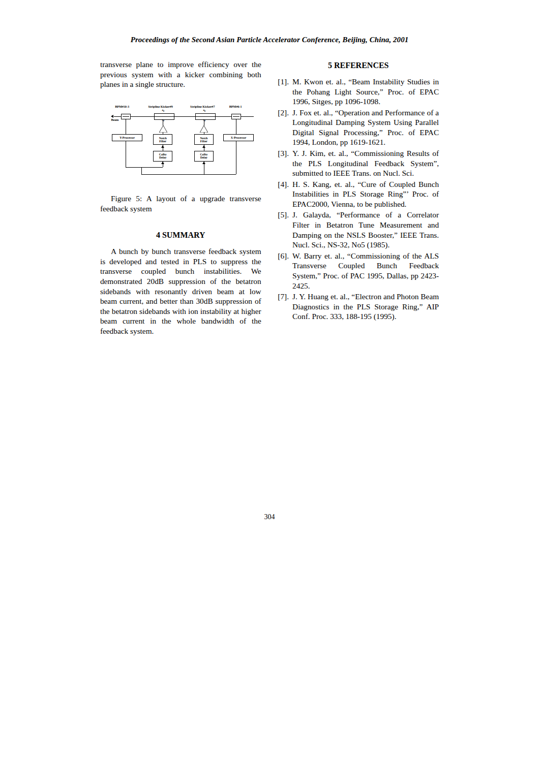Proceedings of the Second Asian Particle Accelerator Conference, Beijing, China, 2001
transverse plane to improve efficiency over the previous system with a kicker combining both planes in a single structure.
BPM#10-3 Stripline Kicker#9 Stripline Kicker#7 BPM#6-1 Beam
∿ ∿ ∿ ∿
Y-Processor
X-Processor
Notch
Filter
Notch
Filter
Colby
Delay
Colby
Delay
Figure 5: A layout of a upgrade transverse feedback system
4 SUMMARY
A bunch by bunch transverse feedback system is developed and tested in PLS to suppress the transverse coupled bunch instabilities. We demonstrated 20dB suppression of the betatron sidebands with resonantly driven beam at low beam current, and better than 30dB suppression of the betatron sidebands with ion instability at higher beam current in the whole bandwidth of the feedback system.
5 REFERENCES
[1]. M. Kwon et. al., “Beam Instability Studies in the Pohang Light Source,” Proc. of EPAC 1996, Sitges, pp 1096-1098.
[2]. J. Fox et. al., “Operation and Performance of a Longitudinal Damping System Using Parallel Digital Signal Processing,” Proc. of EPAC 1994, London, pp 1619-1621.
[3]. Y. J. Kim, et. al., “Commissioning Results of the PLS Longitudinal Feedback System”, submitted to IEEE Trans. on Nucl. Sci.
[4]. H. S. Kang, et. al., “Cure of Coupled Bunch Instabilities in PLS Storage Ring”’ Proc. of EPAC2000, Vienna, to be published.
[5]. J. Galayda, “Performance of a Correlator Filter in Betatron Tune Measurement and Damping on the NSLS Booster,” IEEE Trans. Nucl. Sci., NS-32, No5 (1985).
[6]. W. Barry et. al., “Commissioning of the ALS Transverse Coupled Bunch Feedback System,” Proc. of PAC 1995, Dallas, pp 2423-2425.
[7]. J. Y. Huang et. al., “Electron and Photon Beam Diagnostics in the PLS Storage Ring,” AIP Conf. Proc. 333, 188-195 (1995).
304